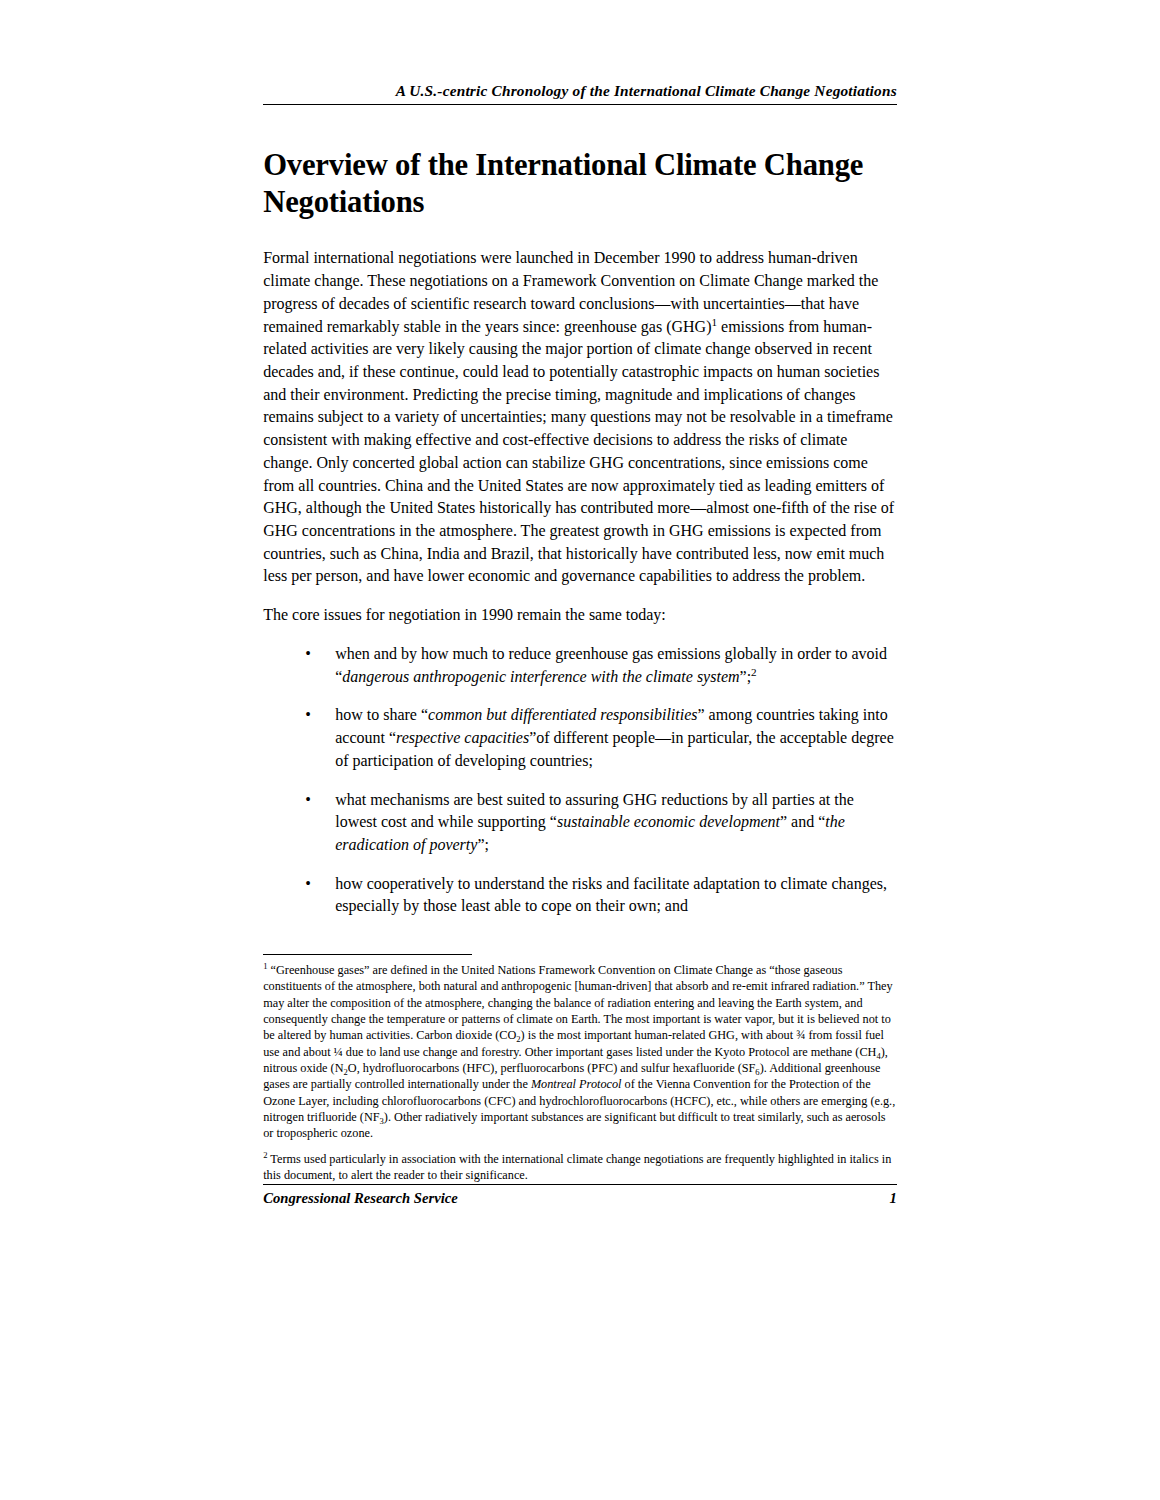A U.S.-centric Chronology of the International Climate Change Negotiations
Overview of the International Climate Change
Negotiations
Formal international negotiations were launched in December 1990 to address human-driven climate change. These negotiations on a Framework Convention on Climate Change marked the progress of decades of scientific research toward conclusions—with uncertainties—that have remained remarkably stable in the years since: greenhouse gas (GHG)1 emissions from human-related activities are very likely causing the major portion of climate change observed in recent decades and, if these continue, could lead to potentially catastrophic impacts on human societies and their environment. Predicting the precise timing, magnitude and implications of changes remains subject to a variety of uncertainties; many questions may not be resolvable in a timeframe consistent with making effective and cost-effective decisions to address the risks of climate change. Only concerted global action can stabilize GHG concentrations, since emissions come from all countries. China and the United States are now approximately tied as leading emitters of GHG, although the United States historically has contributed more—almost one-fifth of the rise of GHG concentrations in the atmosphere. The greatest growth in GHG emissions is expected from countries, such as China, India and Brazil, that historically have contributed less, now emit much less per person, and have lower economic and governance capabilities to address the problem.
The core issues for negotiation in 1990 remain the same today:
when and by how much to reduce greenhouse gas emissions globally in order to avoid “dangerous anthropogenic interference with the climate system”;2
how to share “common but differentiated responsibilities” among countries taking into account “respective capacities”of different people—in particular, the acceptable degree of participation of developing countries;
what mechanisms are best suited to assuring GHG reductions by all parties at the lowest cost and while supporting “sustainable economic development” and “the eradication of poverty”;
how cooperatively to understand the risks and facilitate adaptation to climate changes, especially by those least able to cope on their own; and
1 “Greenhouse gases” are defined in the United Nations Framework Convention on Climate Change as “those gaseous constituents of the atmosphere, both natural and anthropogenic [human-driven] that absorb and re-emit infrared radiation.” They may alter the composition of the atmosphere, changing the balance of radiation entering and leaving the Earth system, and consequently change the temperature or patterns of climate on Earth. The most important is water vapor, but it is believed not to be altered by human activities. Carbon dioxide (CO2) is the most important human-related GHG, with about ¾ from fossil fuel use and about ¼ due to land use change and forestry. Other important gases listed under the Kyoto Protocol are methane (CH4), nitrous oxide (N2O, hydrofluorocarbons (HFC), perfluorocarbons (PFC) and sulfur hexafluoride (SF6). Additional greenhouse gases are partially controlled internationally under the Montreal Protocol of the Vienna Convention for the Protection of the Ozone Layer, including chlorofluorocarbons (CFC) and hydrochlorofluorocarbons (HCFC), etc., while others are emerging (e.g., nitrogen trifluoride (NF3). Other radiatively important substances are significant but difficult to treat similarly, such as aerosols or tropospheric ozone.
2 Terms used particularly in association with the international climate change negotiations are frequently highlighted in italics in this document, to alert the reader to their significance.
Congressional Research Service 1